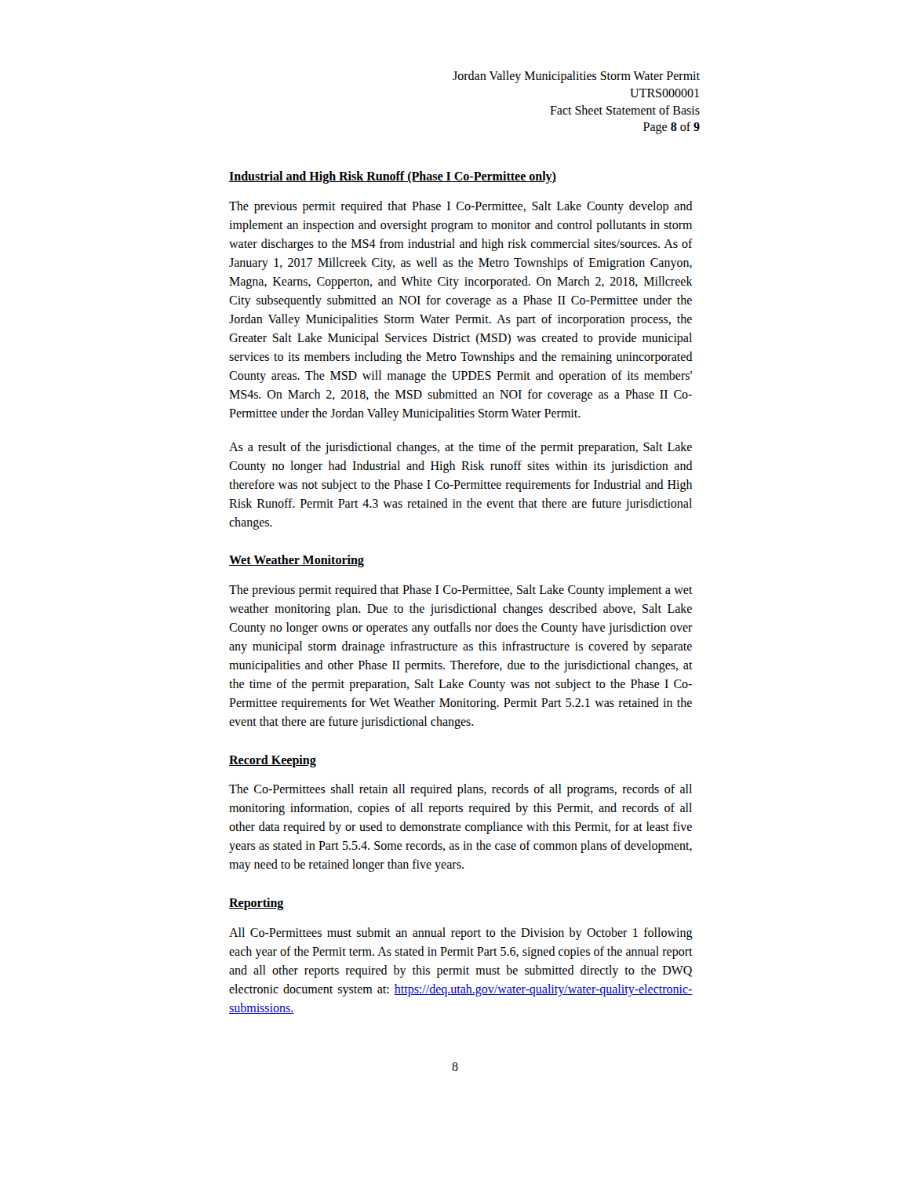Jordan Valley Municipalities Storm Water Permit
UTRS000001
Fact Sheet Statement of Basis
Page 8 of 9
Industrial and High Risk Runoff (Phase I Co-Permittee only)
The previous permit required that Phase I Co-Permittee, Salt Lake County develop and implement an inspection and oversight program to monitor and control pollutants in storm water discharges to the MS4 from industrial and high risk commercial sites/sources. As of January 1, 2017 Millcreek City, as well as the Metro Townships of Emigration Canyon, Magna, Kearns, Copperton, and White City incorporated. On March 2, 2018, Millcreek City subsequently submitted an NOI for coverage as a Phase II Co-Permittee under the Jordan Valley Municipalities Storm Water Permit. As part of incorporation process, the Greater Salt Lake Municipal Services District (MSD) was created to provide municipal services to its members including the Metro Townships and the remaining unincorporated County areas. The MSD will manage the UPDES Permit and operation of its members' MS4s. On March 2, 2018, the MSD submitted an NOI for coverage as a Phase II Co-Permittee under the Jordan Valley Municipalities Storm Water Permit.
As a result of the jurisdictional changes, at the time of the permit preparation, Salt Lake County no longer had Industrial and High Risk runoff sites within its jurisdiction and therefore was not subject to the Phase I Co-Permittee requirements for Industrial and High Risk Runoff. Permit Part 4.3 was retained in the event that there are future jurisdictional changes.
Wet Weather Monitoring
The previous permit required that Phase I Co-Permittee, Salt Lake County implement a wet weather monitoring plan. Due to the jurisdictional changes described above, Salt Lake County no longer owns or operates any outfalls nor does the County have jurisdiction over any municipal storm drainage infrastructure as this infrastructure is covered by separate municipalities and other Phase II permits. Therefore, due to the jurisdictional changes, at the time of the permit preparation, Salt Lake County was not subject to the Phase I Co-Permittee requirements for Wet Weather Monitoring. Permit Part 5.2.1 was retained in the event that there are future jurisdictional changes.
Record Keeping
The Co-Permittees shall retain all required plans, records of all programs, records of all monitoring information, copies of all reports required by this Permit, and records of all other data required by or used to demonstrate compliance with this Permit, for at least five years as stated in Part 5.5.4. Some records, as in the case of common plans of development, may need to be retained longer than five years.
Reporting
All Co-Permittees must submit an annual report to the Division by October 1 following each year of the Permit term. As stated in Permit Part 5.6, signed copies of the annual report and all other reports required by this permit must be submitted directly to the DWQ electronic document system at: https://deq.utah.gov/water-quality/water-quality-electronic-submissions.
8